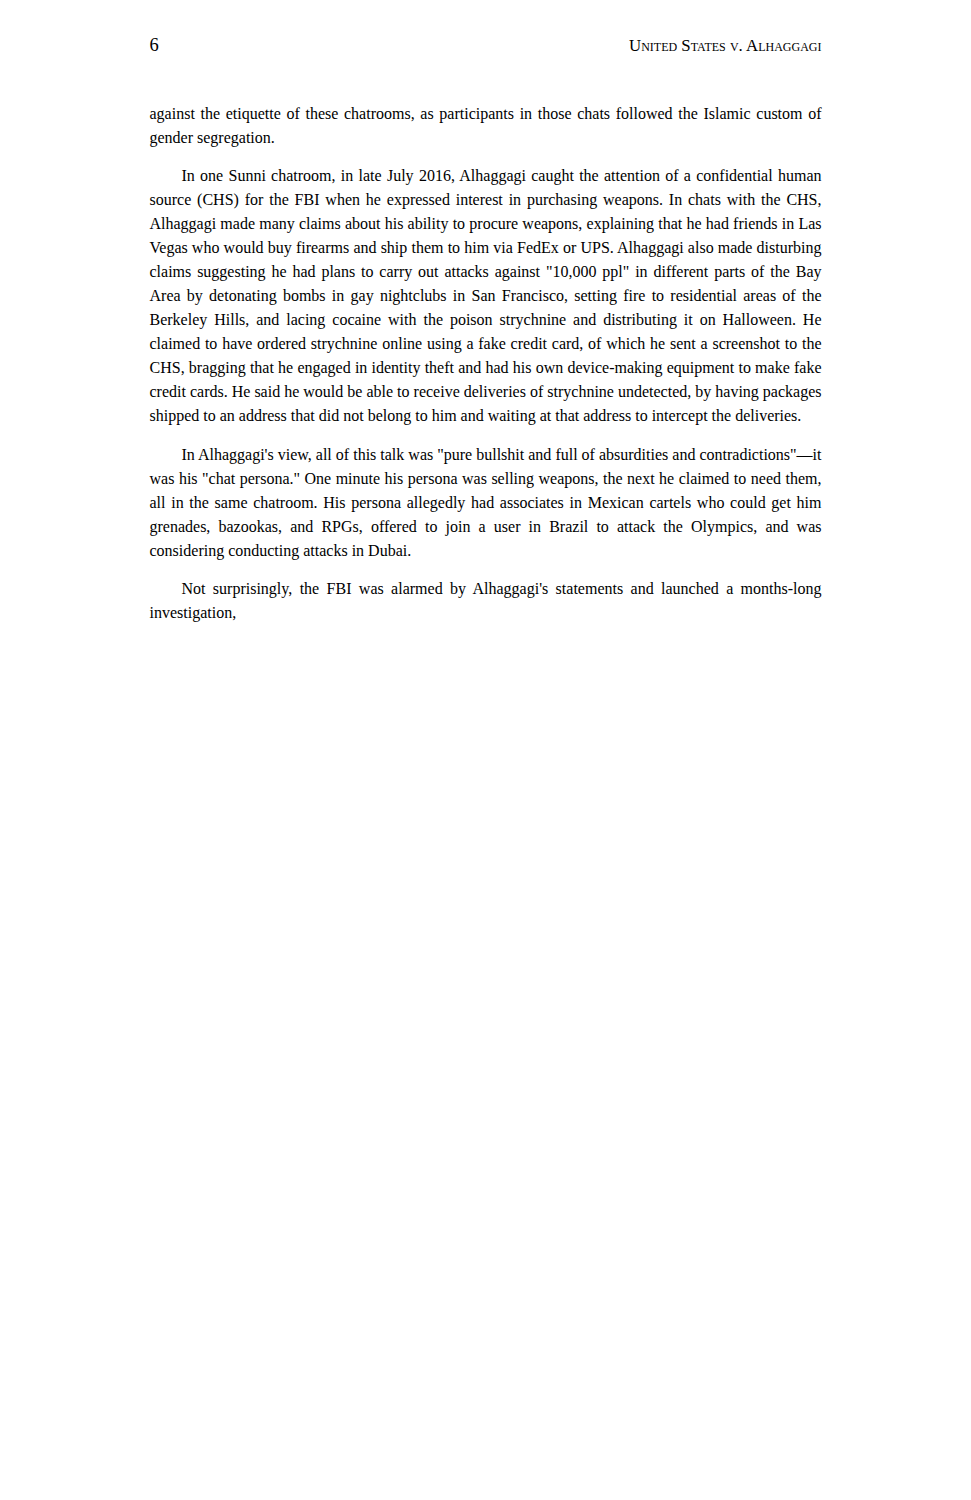6 United States v. Alhaggagi
against the etiquette of these chatrooms, as participants in those chats followed the Islamic custom of gender segregation.
In one Sunni chatroom, in late July 2016, Alhaggagi caught the attention of a confidential human source (CHS) for the FBI when he expressed interest in purchasing weapons. In chats with the CHS, Alhaggagi made many claims about his ability to procure weapons, explaining that he had friends in Las Vegas who would buy firearms and ship them to him via FedEx or UPS. Alhaggagi also made disturbing claims suggesting he had plans to carry out attacks against "10,000 ppl" in different parts of the Bay Area by detonating bombs in gay nightclubs in San Francisco, setting fire to residential areas of the Berkeley Hills, and lacing cocaine with the poison strychnine and distributing it on Halloween. He claimed to have ordered strychnine online using a fake credit card, of which he sent a screenshot to the CHS, bragging that he engaged in identity theft and had his own device-making equipment to make fake credit cards. He said he would be able to receive deliveries of strychnine undetected, by having packages shipped to an address that did not belong to him and waiting at that address to intercept the deliveries.
In Alhaggagi's view, all of this talk was "pure bullshit and full of absurdities and contradictions"—it was his "chat persona." One minute his persona was selling weapons, the next he claimed to need them, all in the same chatroom. His persona allegedly had associates in Mexican cartels who could get him grenades, bazookas, and RPGs, offered to join a user in Brazil to attack the Olympics, and was considering conducting attacks in Dubai.
Not surprisingly, the FBI was alarmed by Alhaggagi's statements and launched a months-long investigation,